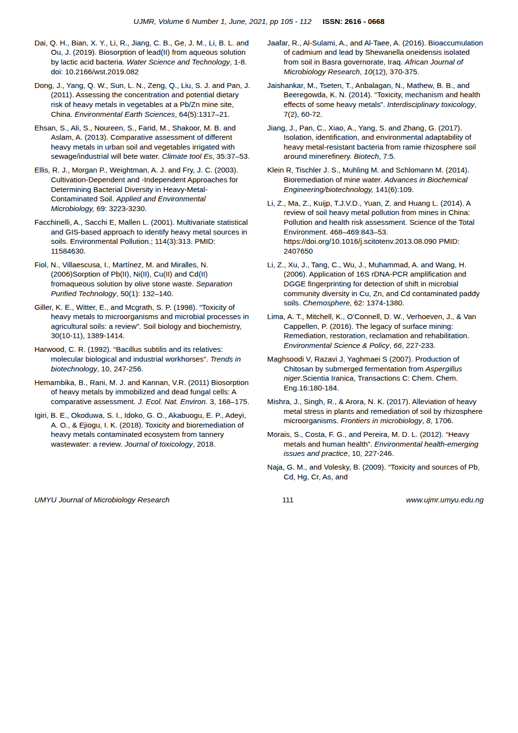UJMR, Volume 6 Number 1, June, 2021, pp 105 - 112 ISSN: 2616 - 0668
Dai, Q. H., Bian, X. Y., Li, R., Jiang, C. B., Ge, J. M., Li, B. L. and Ou, J. (2019). Biosorption of lead(II) from aqueous solution by lactic acid bacteria. Water Science and Technology, 1-8. doi: 10.2166/wst.2019.082
Dong, J., Yang, Q. W., Sun, L. N., Zeng, Q., Liu, S. J. and Pan, J. (2011). Assessing the concentration and potential dietary risk of heavy metals in vegetables at a Pb/Zn mine site, China. Environmental Earth Sciences, 64(5):1317–21.
Ehsan, S., Ali, S., Noureen, S., Farid, M., Shakoor, M. B. and Aslam, A. (2013). Comparative assessment of different heavy metals in urban soil and vegetables irrigated with sewage/industrial will bete water. Climate tool Es, 35:37–53.
Ellis, R. J., Morgan P., Weightman, A. J. and Fry, J. C. (2003). Cultivation-Dependent and -Independent Approaches for Determining Bacterial Diversity in Heavy-Metal-Contaminated Soil. Applied and Environmental Microbiology, 69: 3223-3230.
Facchinelli, A., Sacchi E, Mallen L. (2001). Multivariate statistical and GIS-based approach to identify heavy metal sources in soils. Environmental Pollution.; 114(3):313. PMID: 11584630.
Fiol, N., Villaescusa, I., Martínez, M. and Miralles, N. (2006)Sorption of Pb(II), Ni(II), Cu(II) and Cd(II) fromaqueous solution by olive stone waste. Separation Purified Technology, 50(1): 132–140.
Giller, K. E., Witter, E., and Mcgrath, S. P. (1998). “Toxicity of heavy metals to microorganisms and microbial processes in agricultural soils: a review”. Soil biology and biochemistry, 30(10-11), 1389-1414.
Harwood, C. R. (1992). “Bacillus subtilis and its relatives: molecular biological and industrial workhorses”. Trends in biotechnology, 10, 247-256.
Hemambika, B., Rani, M. J. and Kannan, V.R. (2011) Biosorption of heavy metals by immobilized and dead fungal cells: A comparative assessment. J. Ecol. Nat. Environ. 3, 168–175.
Igiri, B. E., Okoduwa, S. I., Idoko, G. O., Akabuogu, E. P., Adeyi, A. O., & Ejiogu, I. K. (2018). Toxicity and bioremediation of heavy metals contaminated ecosystem from tannery wastewater: a review. Journal of toxicology, 2018.
Jaafar, R., Al-Sulami, A., and Al-Taee, A. (2016). Bioaccumulation of cadmium and lead by Shewanella oneidensis isolated from soil in Basra governorate, Iraq. African Journal of Microbiology Research, 10(12), 370-375.
Jaishankar, M., Tseten, T., Anbalagan, N., Mathew, B. B., and Beeregowda, K. N. (2014). “Toxicity, mechanism and health effects of some heavy metals”. Interdisciplinary toxicology, 7(2), 60-72.
Jiang, J., Pan, C., Xiao, A., Yang, S. and Zhang, G. (2017). Isolation, identification, and environmental adaptability of heavy metal-resistant bacteria from ramie rhizosphere soil around minerefinery. Biotech, 7:5.
Klein R, Tischler J. S., Muhling M. and Schlomann M. (2014). Bioremediation of mine water. Advances in Biochemical Engineering/biotechnology, 141(6):109.
Li, Z., Ma, Z., Kuijp, T.J.V.D., Yuan, Z. and Huang L. (2014). A review of soil heavy metal pollution from mines in China: Pollution and health risk assessment. Science of the Total Environment. 468–469:843–53. https://doi.org/10.1016/j.scitotenv.2013.08.090 PMID: 2407650
Li, Z., Xu, J., Tang, C., Wu, J., Muhammad, A. and Wang, H. (2006). Application of 16S rDNA-PCR amplification and DGGE fingerprinting for detection of shift in microbial community diversity in Cu, Zn, and Cd contaminated paddy soils. Chemosphere, 62: 1374-1380.
Lima, A. T., Mitchell, K., O’Connell, D. W., Verhoeven, J., & Van Cappellen, P. (2016). The legacy of surface mining: Remediation, restoration, reclamation and rehabilitation. Environmental Science & Policy, 66, 227-233.
Maghsoodi V, Razavi J, Yaghmaei S (2007). Production of Chitosan by submerged fermentation from Aspergillus niger.Scientia Iranica, Transactions C: Chem. Chem. Eng.16:180-184.
Mishra, J., Singh, R., & Arora, N. K. (2017). Alleviation of heavy metal stress in plants and remediation of soil by rhizosphere microorganisms. Frontiers in microbiology, 8, 1706.
Morais, S., Costa, F. G., and Pereira, M. D. L. (2012). “Heavy metals and human health”. Environmental health-emerging issues and practice, 10, 227-246.
Naja, G. M., and Volesky, B. (2009). “Toxicity and sources of Pb, Cd, Hg, Cr, As, and
UMYU Journal of Microbiology Research 111 www.ujmr.umyu.edu.ng